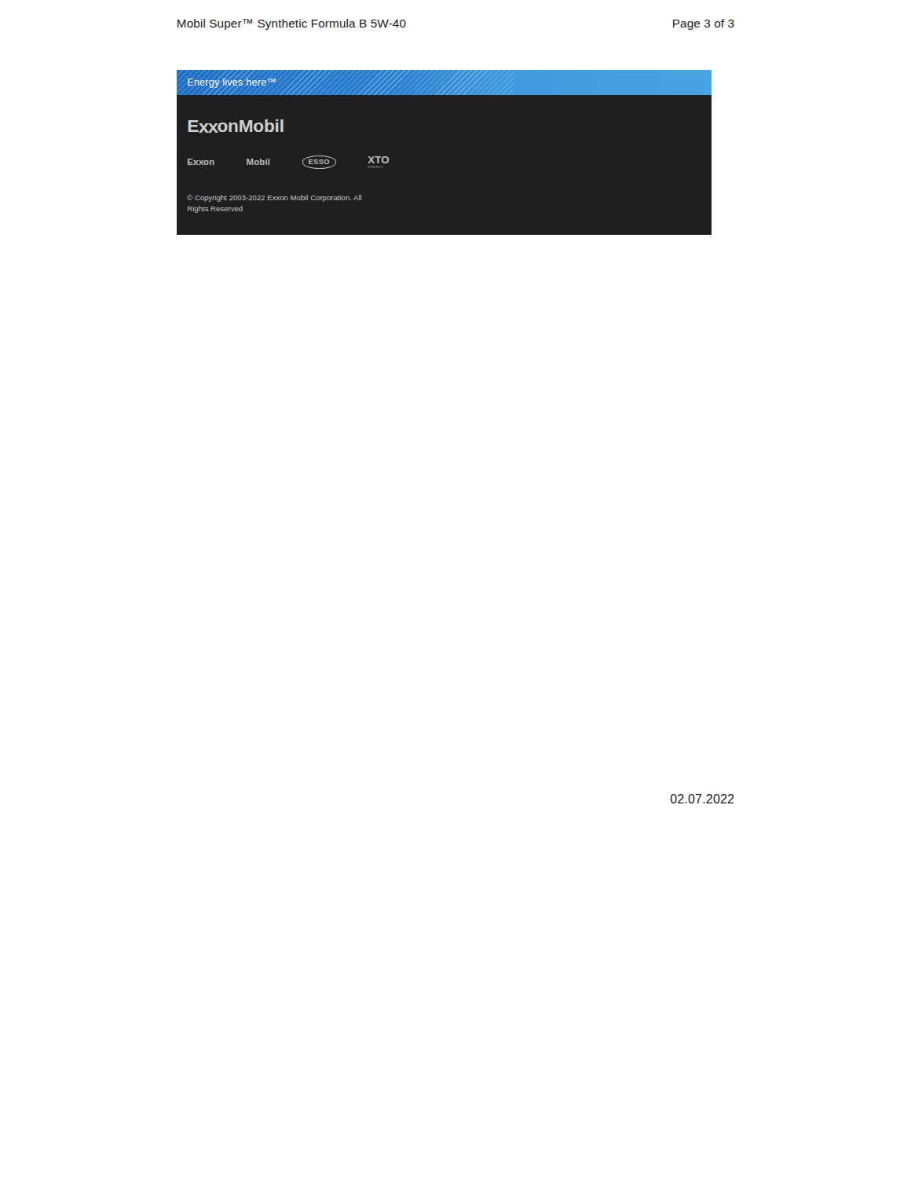Mobil Super™ Synthetic Formula B 5W-40 Page 3 of 3
Energy lives here™
Ex⁠xonMobil
Ex⁠xon Mobil ESSO XTOENERGY
© Copyright 2003-2022 Exxon Mobil Corporation. All Rights Reserved
02.07.2022